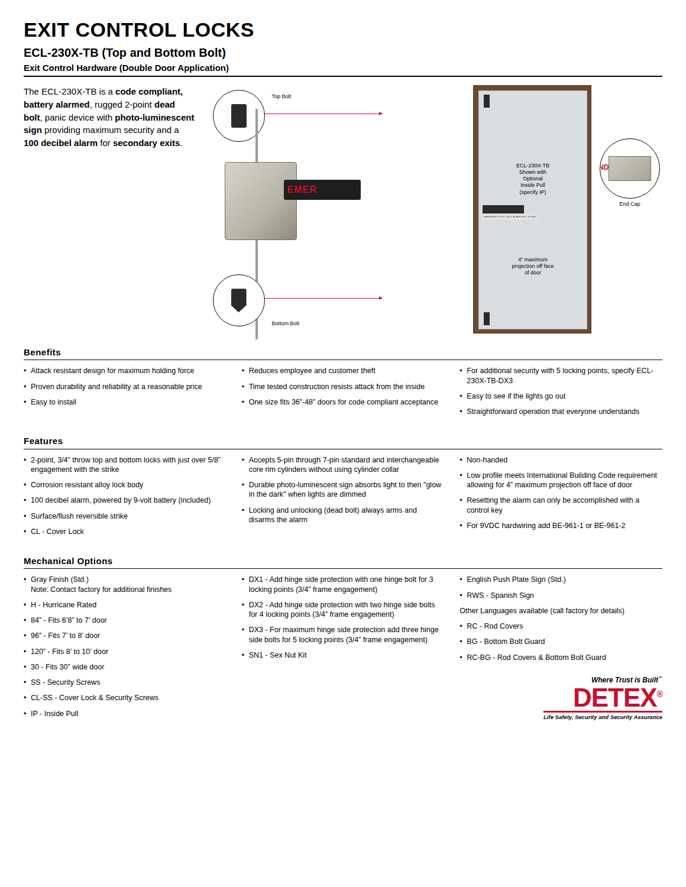EXIT CONTROL LOCKS
ECL-230X-TB (Top and Bottom Bolt)
Exit Control Hardware (Double Door Application)
The ECL-230X-TB is a code compliant, battery alarmed, rugged 2-point dead bolt, panic device with photo-luminescent sign providing maximum security and a 100 decibel alarm for secondary exits.
Top Bolt
EMER
Bottom Bolt
EMERGENCY EXIT ONLY! ALARM WILL SOUND
ECL-230X-TB
Shown with
Optional
Inside Pull
(specify IP)
4” maximum
projection off face
of door
End Cap
Benefits
Attack resistant design for maximum holding force
Proven durability and reliability at a reasonable price
Easy to install
Reduces employee and customer theft
Time tested construction resists attack from the inside
One size fits 36”-48” doors for code compliant acceptance
For additional security with 5 locking points, specify ECL-230X-TB-DX3
Easy to see if the lights go out
Straightforward operation that everyone understands
Features
2-point, 3/4” throw top and bottom locks with just over 5/8” engagement with the strike
Corrosion resistant alloy lock body
100 decibel alarm, powered by 9-volt battery (included)
Surface/flush reversible strike
CL - Cover Lock
Accepts 5-pin through 7-pin standard and interchangeable core rim cylinders without using cylinder collar
Durable photo-luminescent sign absorbs light to then "glow in the dark" when lights are dimmed
Locking and unlocking (dead bolt) always arms and disarms the alarm
Non-handed
Low profile meets International Building Code requirement allowing for 4” maximum projection off face of door
Resetting the alarm can only be accomplished with a control key
For 9VDC hardwiring add BE-961-1 or BE-961-2
Mechanical Options
Gray Finish (Std.)
Note: Contact factory for additional finishes
H - Hurricane Rated
84” - Fits 6’8” to 7’ door
96” - Fits 7’ to 8’ door
120” - Fits 8’ to 10’ door
30 - Fits 30” wide door
SS - Security Screws
CL-SS - Cover Lock & Security Screws
IP - Inside Pull
DX1 - Add hinge side protection with one hinge bolt for 3 locking points (3/4” frame engagement)
DX2 - Add hinge side protection with two hinge side bolts for 4 locking points (3/4” frame engagement)
DX3 - For maximum hinge side protection add three hinge side bolts for 5 locking points (3/4” frame engagement)
SN1 - Sex Nut Kit
English Push Plate Sign (Std.)
RWS - Spanish Sign
Other Languages available (call factory for details)
RC - Rod Covers
BG - Bottom Bolt Guard
RC-BG - Rod Covers & Bottom Bolt Guard
Where Trust is Built™
DETEX®
Life Safety, Security and Security Assurance